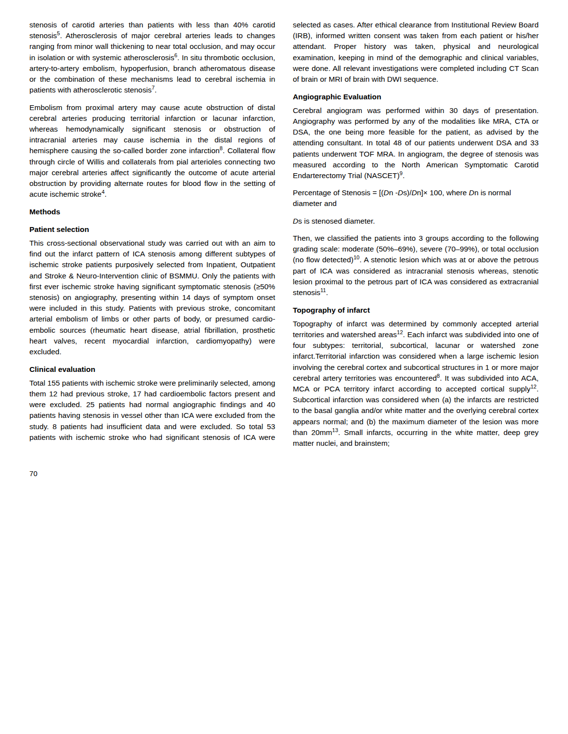stenosis of carotid arteries than patients with less than 40% carotid stenosis5. Atherosclerosis of major cerebral arteries leads to changes ranging from minor wall thickening to near total occlusion, and may occur in isolation or with systemic atherosclerosis6. In situ thrombotic occlusion, artery-to-artery embolism, hypoperfusion, branch atheromatous disease or the combination of these mechanisms lead to cerebral ischemia in patients with atherosclerotic stenosis7.
Embolism from proximal artery may cause acute obstruction of distal cerebral arteries producing territorial infarction or lacunar infarction, whereas hemodynamically significant stenosis or obstruction of intracranial arteries may cause ischemia in the distal regions of hemisphere causing the so-called border zone infarction8. Collateral flow through circle of Willis and collaterals from pial arterioles connecting two major cerebral arteries affect significantly the outcome of acute arterial obstruction by providing alternate routes for blood flow in the setting of acute ischemic stroke4.
Methods
Patient selection
This cross-sectional observational study was carried out with an aim to find out the infarct pattern of ICA stenosis among different subtypes of ischemic stroke patients purposively selected from Inpatient, Outpatient and Stroke & Neuro-Intervention clinic of BSMMU. Only the patients with first ever ischemic stroke having significant symptomatic stenosis (≥50% stenosis) on angiography, presenting within 14 days of symptom onset were included in this study. Patients with previous stroke, concomitant arterial embolism of limbs or other parts of body, or presumed cardio-embolic sources (rheumatic heart disease, atrial fibrillation, prosthetic heart valves, recent myocardial infarction, cardiomyopathy) were excluded.
Clinical evaluation
Total 155 patients with ischemic stroke were preliminarily selected, among them 12 had previous stroke, 17 had cardioembolic factors present and were excluded. 25 patients had normal angiographic findings and 40 patients having stenosis in vessel other than ICA were excluded from the study. 8 patients had insufficient data and were excluded. So total 53 patients with ischemic stroke who had significant stenosis of ICA were selected as cases. After ethical clearance from Institutional Review Board (IRB), informed written consent was taken from each patient or his/her attendant. Proper history was taken, physical and neurological examination, keeping in mind of the demographic and clinical variables, were done. All relevant investigations were completed including CT Scan of brain or MRI of brain with DWI sequence.
Angiographic Evaluation
Cerebral angiogram was performed within 30 days of presentation. Angiography was performed by any of the modalities like MRA, CTA or DSA, the one being more feasible for the patient, as advised by the attending consultant. In total 48 of our patients underwent DSA and 33 patients underwent TOF MRA. In angiogram, the degree of stenosis was measured according to the North American Symptomatic Carotid Endarterectomy Trial (NASCET)9.
Percentage of Stenosis = [(Dn -Ds)/Dn]× 100, where Dn is normal diameter and
Ds is stenosed diameter.
Then, we classified the patients into 3 groups according to the following grading scale: moderate (50%–69%), severe (70–99%), or total occlusion (no flow detected)10. A stenotic lesion which was at or above the petrous part of ICA was considered as intracranial stenosis whereas, stenotic lesion proximal to the petrous part of ICA was considered as extracranial stenosis11.
Topography of infarct
Topography of infarct was determined by commonly accepted arterial territories and watershed areas12. Each infarct was subdivided into one of four subtypes: territorial, subcortical, lacunar or watershed zone infarct.Territorial infarction was considered when a large ischemic lesion involving the cerebral cortex and subcortical structures in 1 or more major cerebral artery territories was encountered8. It was subdivided into ACA, MCA or PCA territory infarct according to accepted cortical supply12. Subcortical infarction was considered when (a) the infarcts are restricted to the basal ganglia and/or white matter and the overlying cerebral cortex appears normal; and (b) the maximum diameter of the lesion was more than 20mm13. Small infarcts, occurring in the white matter, deep grey matter nuclei, and brainstem;
70